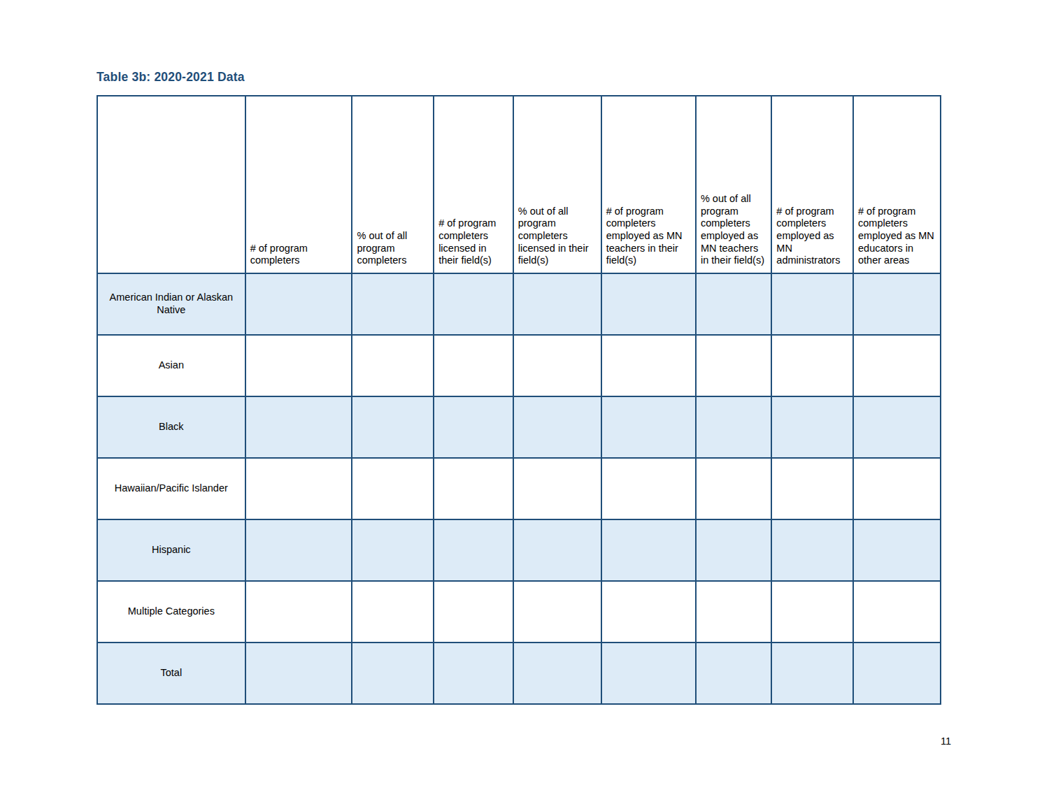Table 3b: 2020-2021 Data
| | # of program completers | % out of all program completers | # of program completers licensed in their field(s) | % out of all program completers licensed in their field(s) | # of program completers employed as MN teachers in their field(s) | % out of all program completers employed as MN teachers in their field(s) | # of program completers employed as MN administrators | # of program completers employed as MN educators in other areas |
| --- | --- | --- | --- | --- | --- | --- | --- | --- |
| American Indian or Alaskan Native | | | | | | | | |
| Asian | | | | | | | | |
| Black | | | | | | | | |
| Hawaiian/Pacific Islander | | | | | | | | |
| Hispanic | | | | | | | | |
| Multiple Categories | | | | | | | | |
| Total | | | | | | | | |
11